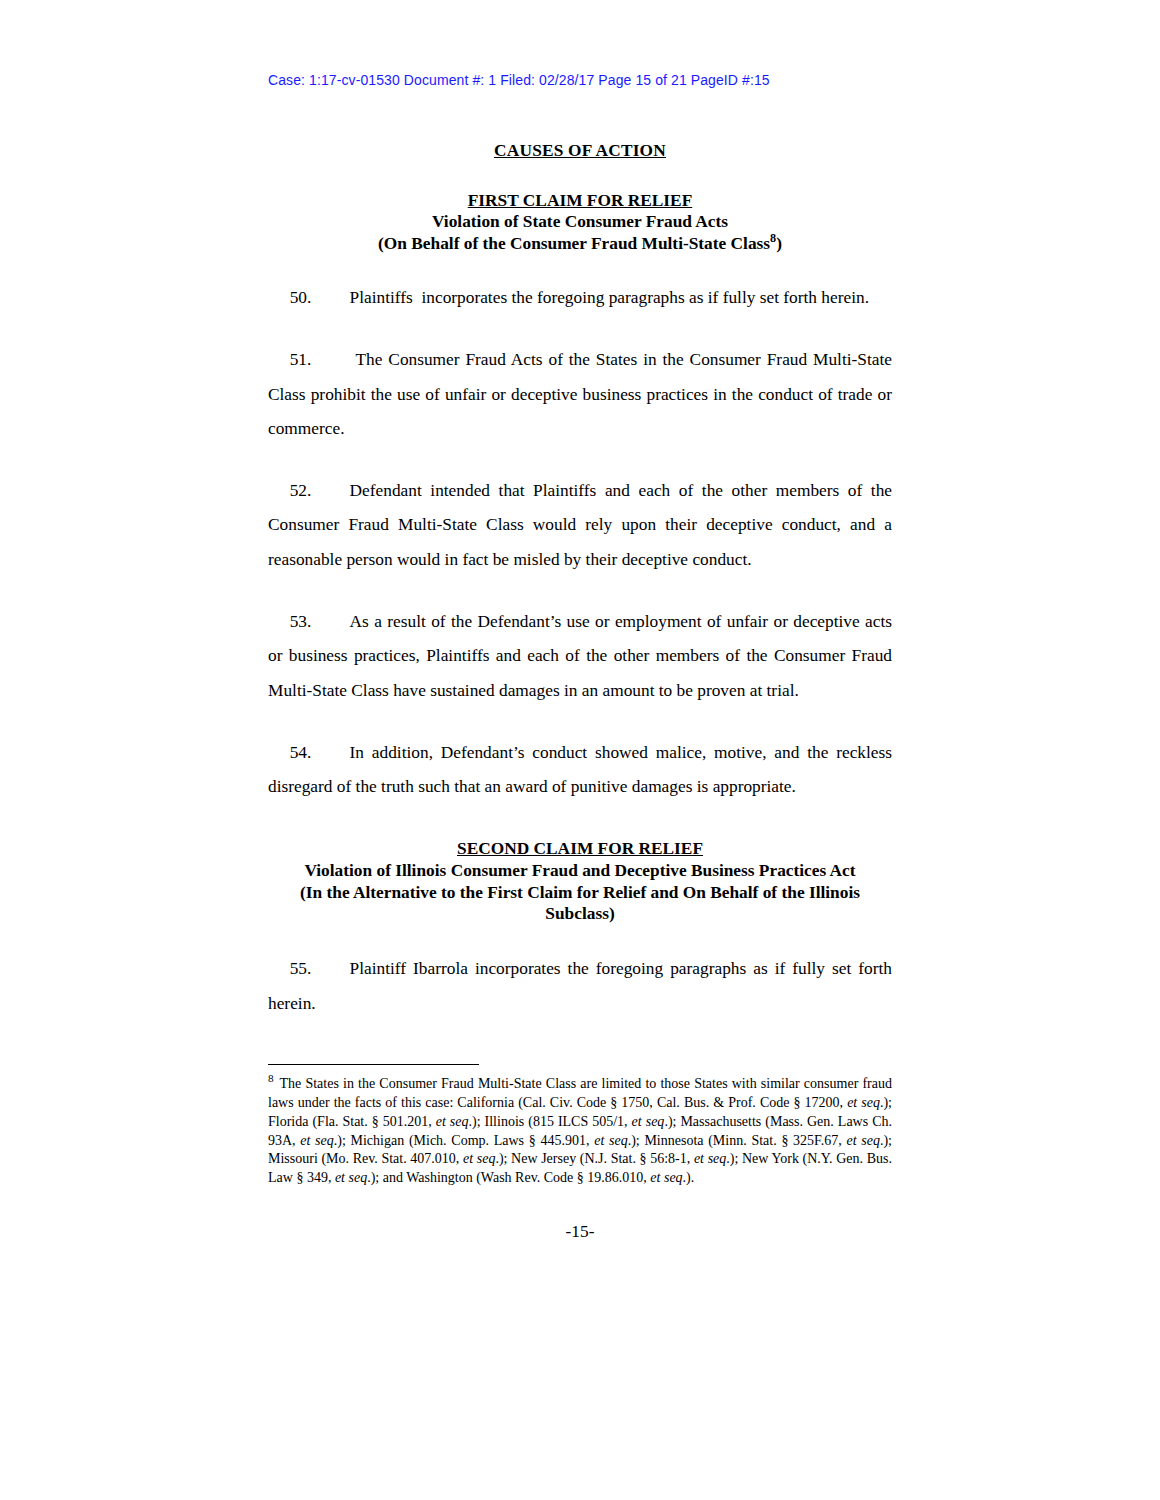Case: 1:17-cv-01530 Document #: 1 Filed: 02/28/17 Page 15 of 21 PageID #:15
CAUSES OF ACTION
FIRST CLAIM FOR RELIEF
Violation of State Consumer Fraud Acts
(On Behalf of the Consumer Fraud Multi-State Class8)
50. Plaintiffs incorporates the foregoing paragraphs as if fully set forth herein.
51. The Consumer Fraud Acts of the States in the Consumer Fraud Multi-State Class prohibit the use of unfair or deceptive business practices in the conduct of trade or commerce.
52. Defendant intended that Plaintiffs and each of the other members of the Consumer Fraud Multi-State Class would rely upon their deceptive conduct, and a reasonable person would in fact be misled by their deceptive conduct.
53. As a result of the Defendant’s use or employment of unfair or deceptive acts or business practices, Plaintiffs and each of the other members of the Consumer Fraud Multi-State Class have sustained damages in an amount to be proven at trial.
54. In addition, Defendant’s conduct showed malice, motive, and the reckless disregard of the truth such that an award of punitive damages is appropriate.
SECOND CLAIM FOR RELIEF
Violation of Illinois Consumer Fraud and Deceptive Business Practices Act
(In the Alternative to the First Claim for Relief and On Behalf of the Illinois Subclass)
55. Plaintiff Ibarrola incorporates the foregoing paragraphs as if fully set forth herein.
8 The States in the Consumer Fraud Multi-State Class are limited to those States with similar consumer fraud laws under the facts of this case: California (Cal. Civ. Code § 1750, Cal. Bus. & Prof. Code § 17200, et seq.); Florida (Fla. Stat. § 501.201, et seq.); Illinois (815 ILCS 505/1, et seq.); Massachusetts (Mass. Gen. Laws Ch. 93A, et seq.); Michigan (Mich. Comp. Laws § 445.901, et seq.); Minnesota (Minn. Stat. § 325F.67, et seq.); Missouri (Mo. Rev. Stat. 407.010, et seq.); New Jersey (N.J. Stat. § 56:8-1, et seq.); New York (N.Y. Gen. Bus. Law § 349, et seq.); and Washington (Wash Rev. Code § 19.86.010, et seq.).
-15-